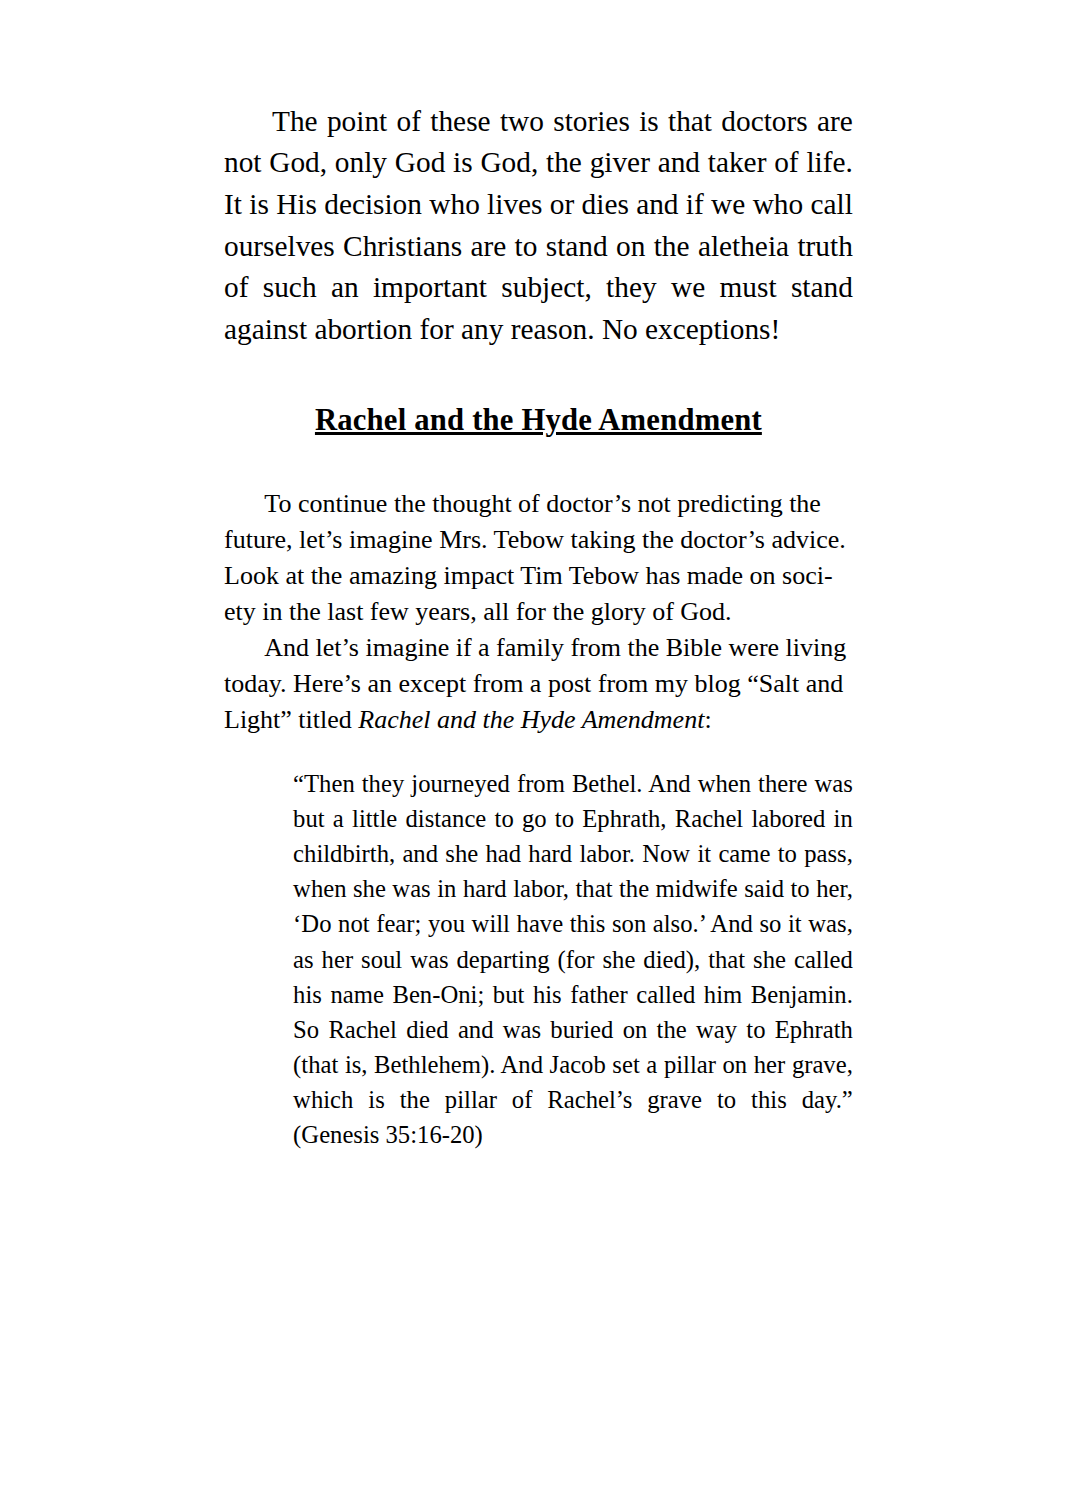The point of these two stories is that doctors are not God, only God is God, the giver and taker of life. It is His decision who lives or dies and if we who call ourselves Christians are to stand on the aletheia truth of such an important subject, they we must stand against abortion for any reason. No exceptions!
Rachel and the Hyde Amendment
To continue the thought of doctor’s not predicting the future, let’s imagine Mrs. Tebow taking the doctor’s advice. Look at the amazing impact Tim Tebow has made on society in the last few years, all for the glory of God.
And let’s imagine if a family from the Bible were living today. Here’s an except from a post from my blog “Salt and Light” titled Rachel and the Hyde Amendment:
“Then they journeyed from Bethel. And when there was but a little distance to go to Ephrath, Rachel labored in childbirth, and she had hard labor. Now it came to pass, when she was in hard labor, that the midwife said to her, ‘Do not fear; you will have this son also.’ And so it was, as her soul was departing (for she died), that she called his name Ben-Oni; but his father called him Benjamin. So Rachel died and was buried on the way to Ephrath (that is, Bethlehem). And Jacob set a pillar on her grave, which is the pillar of Rachel’s grave to this day.” (Genesis 35:16-20)